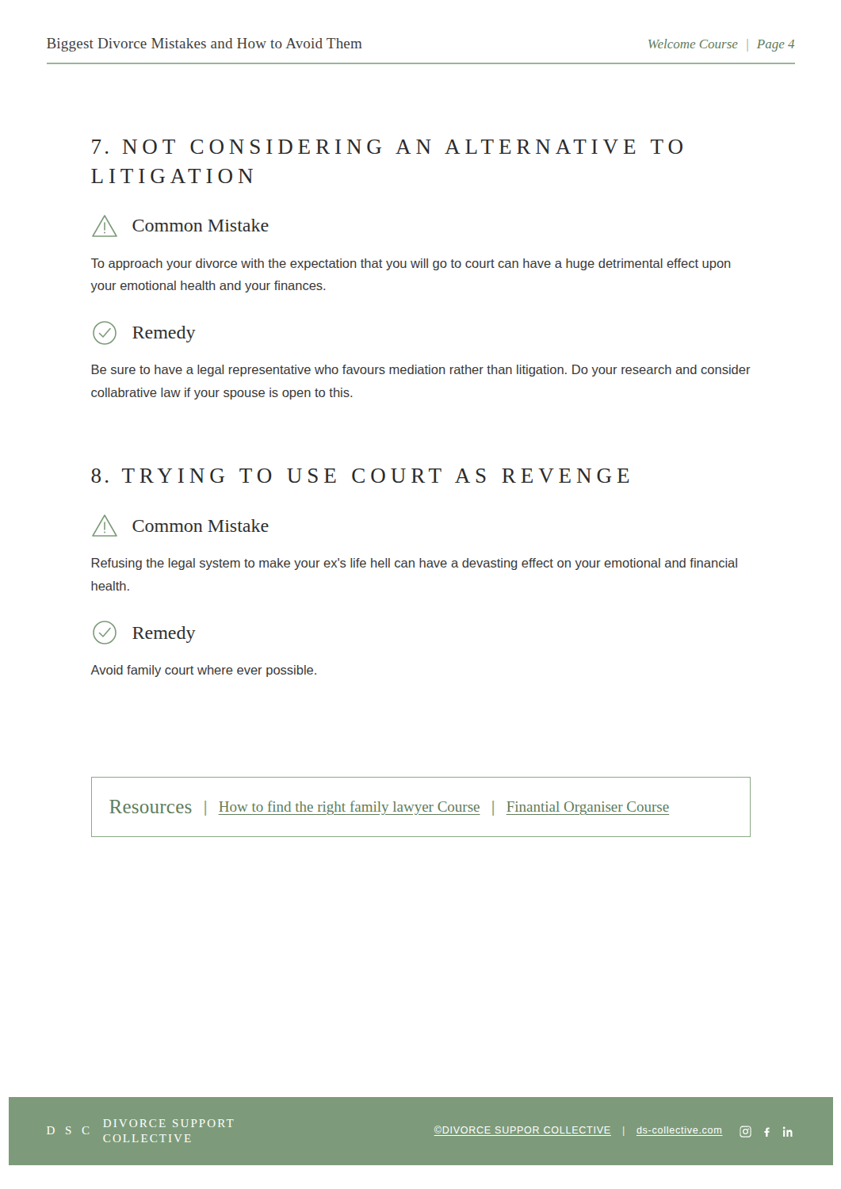Biggest Divorce Mistakes and How to Avoid Them
Welcome Course | Page 4
7. Not considering an alternative to litigation
Common Mistake
To approach your divorce with the expectation that you will go to court can have a huge detrimental effect upon your emotional health and your finances.
Remedy
Be sure to have a legal representative who favours mediation rather than litigation. Do your research and consider collabrative law if your spouse is open to this.
8. Trying to use court as revenge
Common Mistake
Refusing the legal system to make your ex's life hell can have a devasting effect on your emotional and financial health.
Remedy
Avoid family court where ever possible.
Resources | How to find the right family lawyer Course | Finantial Organiser Course
DSC
DIVORCE SUPPORT
COLLECTIVE
©DIVORCE SUPPOR COLLECTIVE | ds-collective.com